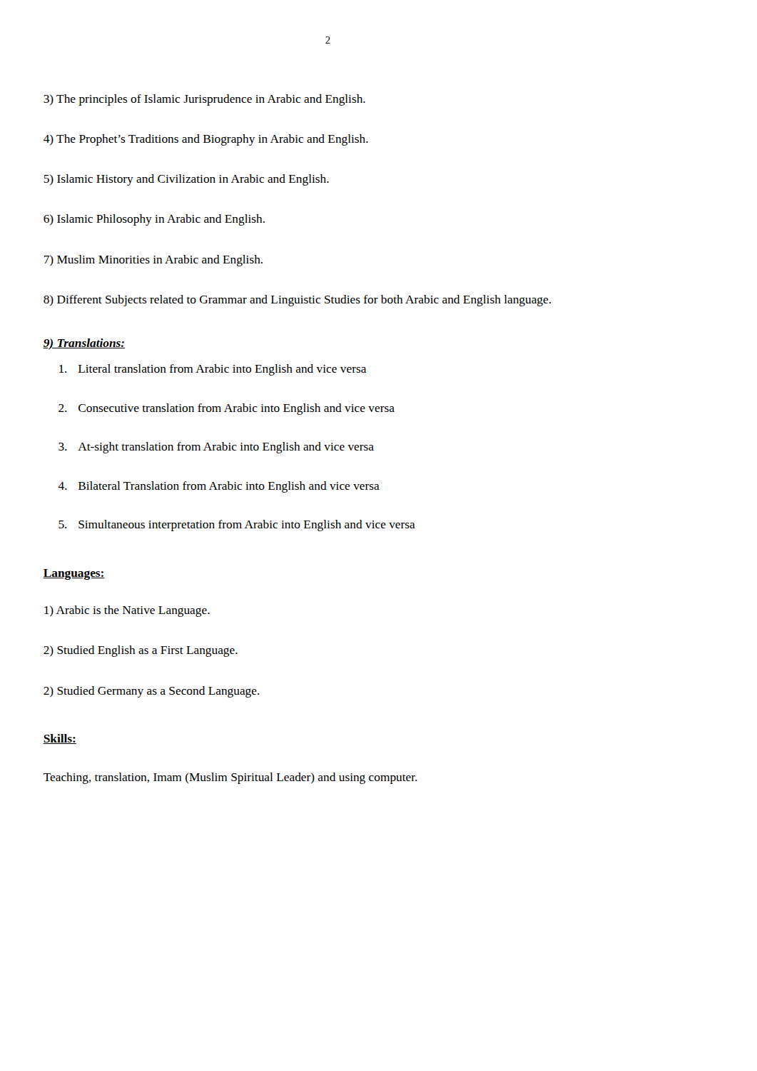2
3) The principles of Islamic Jurisprudence in Arabic and English.
4) The Prophet’s Traditions and Biography in Arabic and English.
5) Islamic History and Civilization in Arabic and English.
6) Islamic Philosophy in Arabic and English.
7) Muslim Minorities in Arabic and English.
8) Different Subjects related to Grammar and Linguistic Studies for both Arabic and English language.
9) Translations:
Literal translation from Arabic into English and vice versa
Consecutive translation from Arabic into English and vice versa
At-sight translation from Arabic into English and vice versa
Bilateral Translation from Arabic into English and vice versa
Simultaneous interpretation from Arabic into English and vice versa
Languages:
1) Arabic is the Native Language.
2) Studied English as a First Language.
2) Studied Germany as a Second Language.
Skills:
Teaching, translation, Imam (Muslim Spiritual Leader) and using computer.